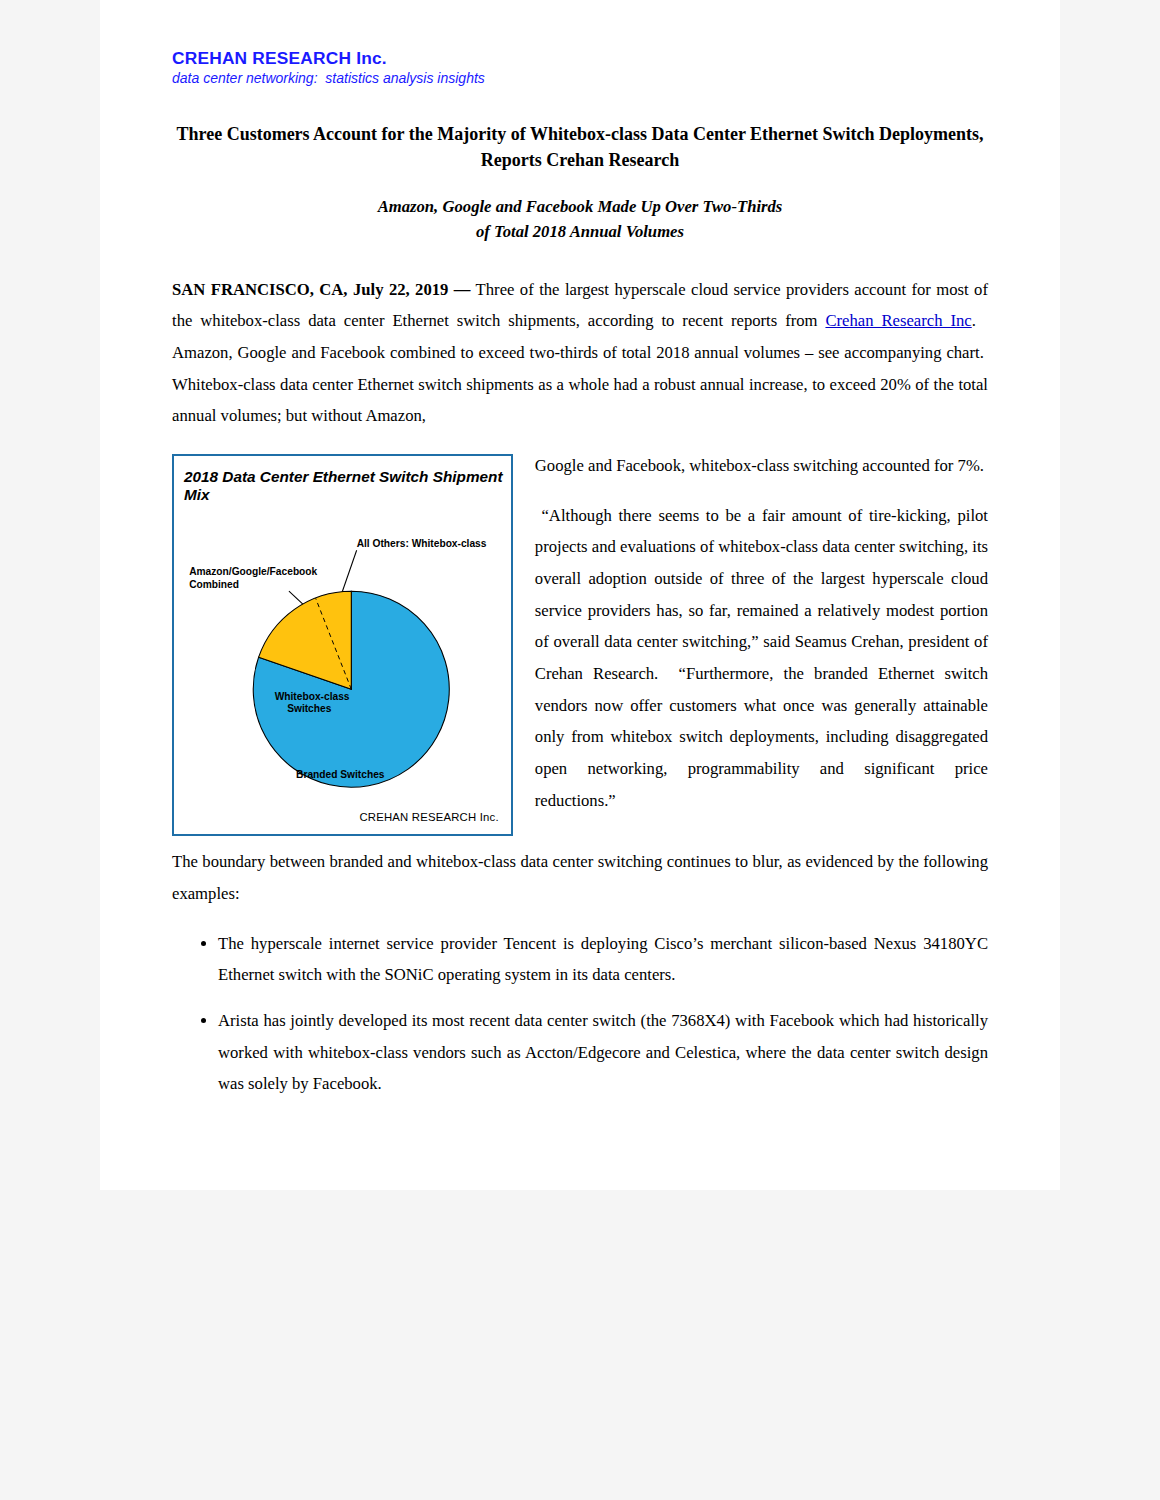CREHAN RESEARCH Inc.
data center networking: statistics analysis insights
Three Customers Account for the Majority of Whitebox-class Data Center Ethernet Switch Deployments, Reports Crehan Research
Amazon, Google and Facebook Made Up Over Two-Thirds
of Total 2018 Annual Volumes
SAN FRANCISCO, CA, July 22, 2019 — Three of the largest hyperscale cloud service providers account for most of the whitebox-class data center Ethernet switch shipments, according to recent reports from Crehan Research Inc. Amazon, Google and Facebook combined to exceed two-thirds of total 2018 annual volumes – see accompanying chart. Whitebox-class data center Ethernet switch shipments as a whole had a robust annual increase, to exceed 20% of the total annual volumes; but without Amazon,
2018 Data Center Ethernet Switch Shipment Mix
All Others: Whitebox-class Amazon/Google/Facebook Combined Whitebox-class Switches Branded Switches
CREHAN RESEARCH Inc.
Google and Facebook, whitebox-class switching accounted for 7%.
“Although there seems to be a fair amount of tire-kicking, pilot projects and evaluations of whitebox-class data center switching, its overall adoption outside of three of the largest hyperscale cloud service providers has, so far, remained a relatively modest portion of overall data center switching,” said Seamus Crehan, president of Crehan Research. “Furthermore, the branded Ethernet switch vendors now offer customers what once was generally attainable only from whitebox switch deployments, including disaggregated open networking, programmability and significant price reductions.”
The boundary between branded and whitebox-class data center switching continues to blur, as evidenced by the following examples:
The hyperscale internet service provider Tencent is deploying Cisco’s merchant silicon-based Nexus 34180YC Ethernet switch with the SONiC operating system in its data centers.
Arista has jointly developed its most recent data center switch (the 7368X4) with Facebook which had historically worked with whitebox-class vendors such as Accton/Edgecore and Celestica, where the data center switch design was solely by Facebook.